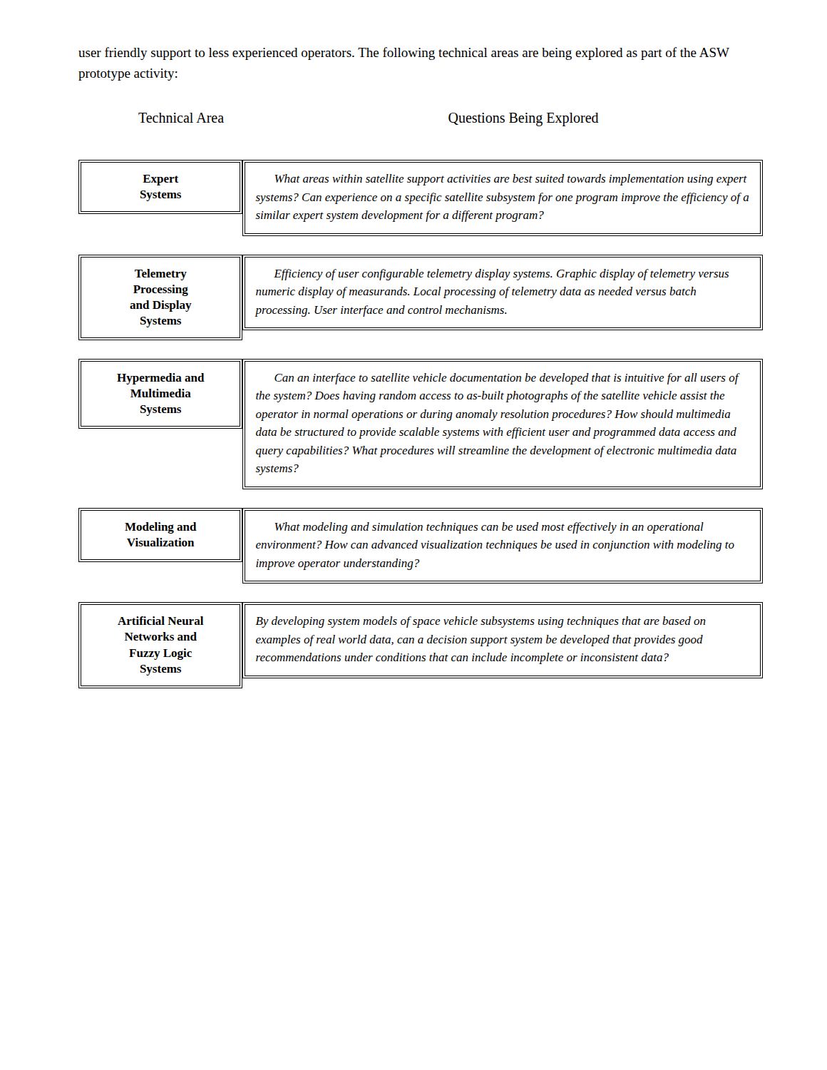user friendly support to less experienced operators. The following technical areas are being explored as part of the ASW prototype activity:
| Technical Area | Questions Being Explored |
| Expert Systems | What areas within satellite support activities are best suited towards implementation using expert systems? Can experience on a specific satellite subsystem for one program improve the efficiency of a similar expert system development for a different program? |
| Telemetry Processing and Display Systems | Efficiency of user configurable telemetry display systems. Graphic display of telemetry versus numeric display of measurands. Local processing of telemetry data as needed versus batch processing. User interface and control mechanisms. |
| Hypermedia and Multimedia Systems | Can an interface to satellite vehicle documentation be developed that is intuitive for all users of the system? Does having random access to as-built photographs of the satellite vehicle assist the operator in normal operations or during anomaly resolution procedures? How should multimedia data be structured to provide scalable systems with efficient user and programmed data access and query capabilities? What procedures will streamline the development of electronic multimedia data systems? |
| Modeling and Visualization | What modeling and simulation techniques can be used most effectively in an operational environment? How can advanced visualization techniques be used in conjunction with modeling to improve operator understanding? |
| Artificial Neural Networks and Fuzzy Logic Systems | By developing system models of space vehicle subsystems using techniques that are based on examples of real world data, can a decision support system be developed that provides good recommendations under conditions that can include incomplete or inconsistent data? |